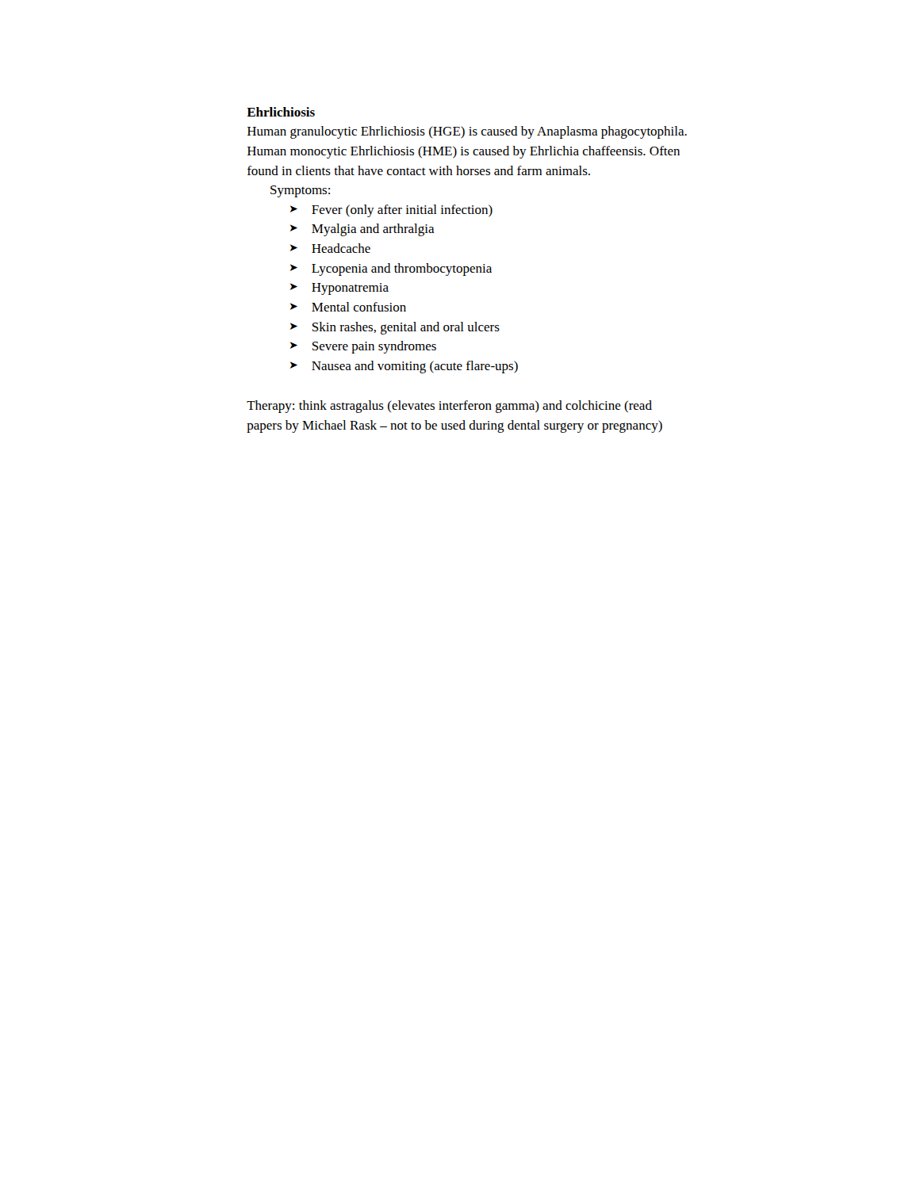Ehrlichiosis
Human granulocytic Ehrlichiosis (HGE) is caused by Anaplasma phagocytophila. Human monocytic Ehrlichiosis (HME) is caused by Ehrlichia chaffeensis. Often found in clients that have contact with horses and farm animals.
Symptoms:
Fever (only after initial infection)
Myalgia and arthralgia
Headcache
Lycopenia and thrombocytopenia
Hyponatremia
Mental confusion
Skin rashes, genital and oral ulcers
Severe pain syndromes
Nausea and vomiting (acute flare-ups)
Therapy: think astragalus (elevates interferon gamma) and colchicine (read papers by Michael Rask – not to be used during dental surgery or pregnancy)